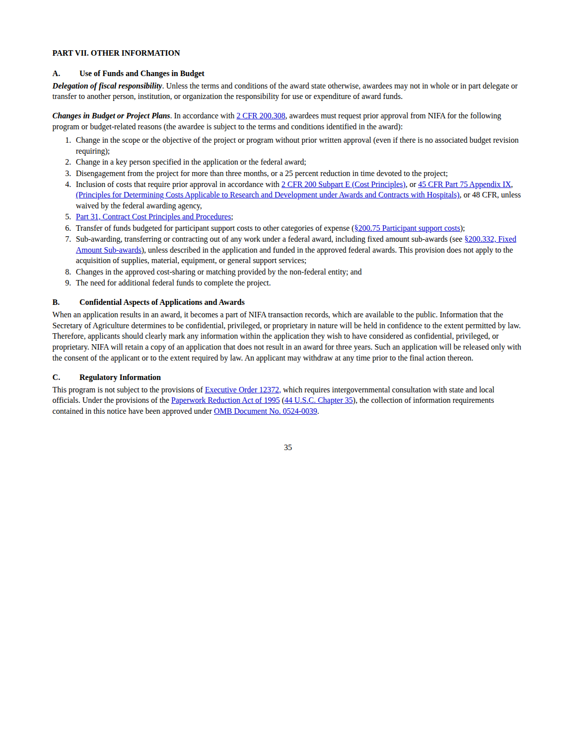PART VII. OTHER INFORMATION
A. Use of Funds and Changes in Budget
Delegation of fiscal responsibility. Unless the terms and conditions of the award state otherwise, awardees may not in whole or in part delegate or transfer to another person, institution, or organization the responsibility for use or expenditure of award funds.
Changes in Budget or Project Plans. In accordance with 2 CFR 200.308, awardees must request prior approval from NIFA for the following program or budget-related reasons (the awardee is subject to the terms and conditions identified in the award):
Change in the scope or the objective of the project or program without prior written approval (even if there is no associated budget revision requiring);
Change in a key person specified in the application or the federal award;
Disengagement from the project for more than three months, or a 25 percent reduction in time devoted to the project;
Inclusion of costs that require prior approval in accordance with 2 CFR 200 Subpart E (Cost Principles), or 45 CFR Part 75 Appendix IX, (Principles for Determining Costs Applicable to Research and Development under Awards and Contracts with Hospitals), or 48 CFR, unless waived by the federal awarding agency,
Part 31, Contract Cost Principles and Procedures;
Transfer of funds budgeted for participant support costs to other categories of expense (§200.75 Participant support costs);
Sub-awarding, transferring or contracting out of any work under a federal award, including fixed amount sub-awards (see §200.332, Fixed Amount Sub-awards), unless described in the application and funded in the approved federal awards. This provision does not apply to the acquisition of supplies, material, equipment, or general support services;
Changes in the approved cost-sharing or matching provided by the non-federal entity; and
The need for additional federal funds to complete the project.
B. Confidential Aspects of Applications and Awards
When an application results in an award, it becomes a part of NIFA transaction records, which are available to the public. Information that the Secretary of Agriculture determines to be confidential, privileged, or proprietary in nature will be held in confidence to the extent permitted by law. Therefore, applicants should clearly mark any information within the application they wish to have considered as confidential, privileged, or proprietary. NIFA will retain a copy of an application that does not result in an award for three years. Such an application will be released only with the consent of the applicant or to the extent required by law. An applicant may withdraw at any time prior to the final action thereon.
C. Regulatory Information
This program is not subject to the provisions of Executive Order 12372, which requires intergovernmental consultation with state and local officials. Under the provisions of the Paperwork Reduction Act of 1995 (44 U.S.C. Chapter 35), the collection of information requirements contained in this notice have been approved under OMB Document No. 0524-0039.
35